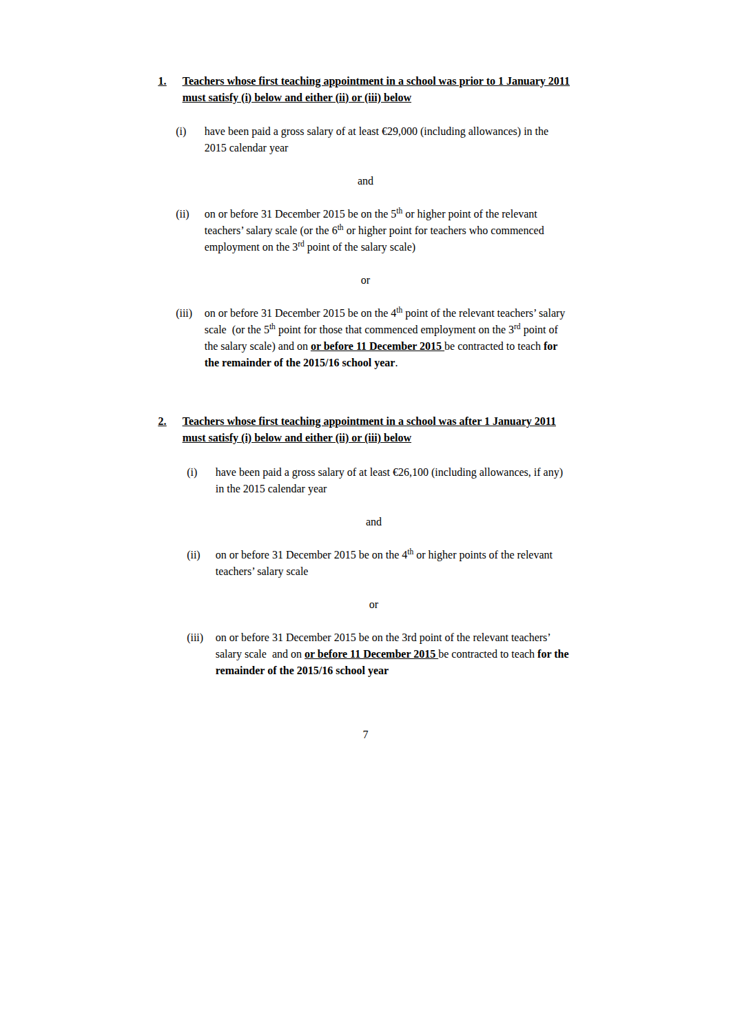1. Teachers whose first teaching appointment in a school was prior to 1 January 2011 must satisfy (i) below and either (ii) or (iii) below
(i) have been paid a gross salary of at least €29,000 (including allowances) in the 2015 calendar year
and
(ii) on or before 31 December 2015 be on the 5th or higher point of the relevant teachers’ salary scale (or the 6th or higher point for teachers who commenced employment on the 3rd point of the salary scale)
or
(iii) on or before 31 December 2015 be on the 4th point of the relevant teachers’ salary scale (or the 5th point for those that commenced employment on the 3rd point of the salary scale) and on or before 11 December 2015 be contracted to teach for the remainder of the 2015/16 school year.
2. Teachers whose first teaching appointment in a school was after 1 January 2011 must satisfy (i) below and either (ii) or (iii) below
(i) have been paid a gross salary of at least €26,100 (including allowances, if any) in the 2015 calendar year
and
(ii) on or before 31 December 2015 be on the 4th or higher points of the relevant teachers’ salary scale
or
(iii) on or before 31 December 2015 be on the 3rd point of the relevant teachers’ salary scale and on or before 11 December 2015 be contracted to teach for the remainder of the 2015/16 school year
7